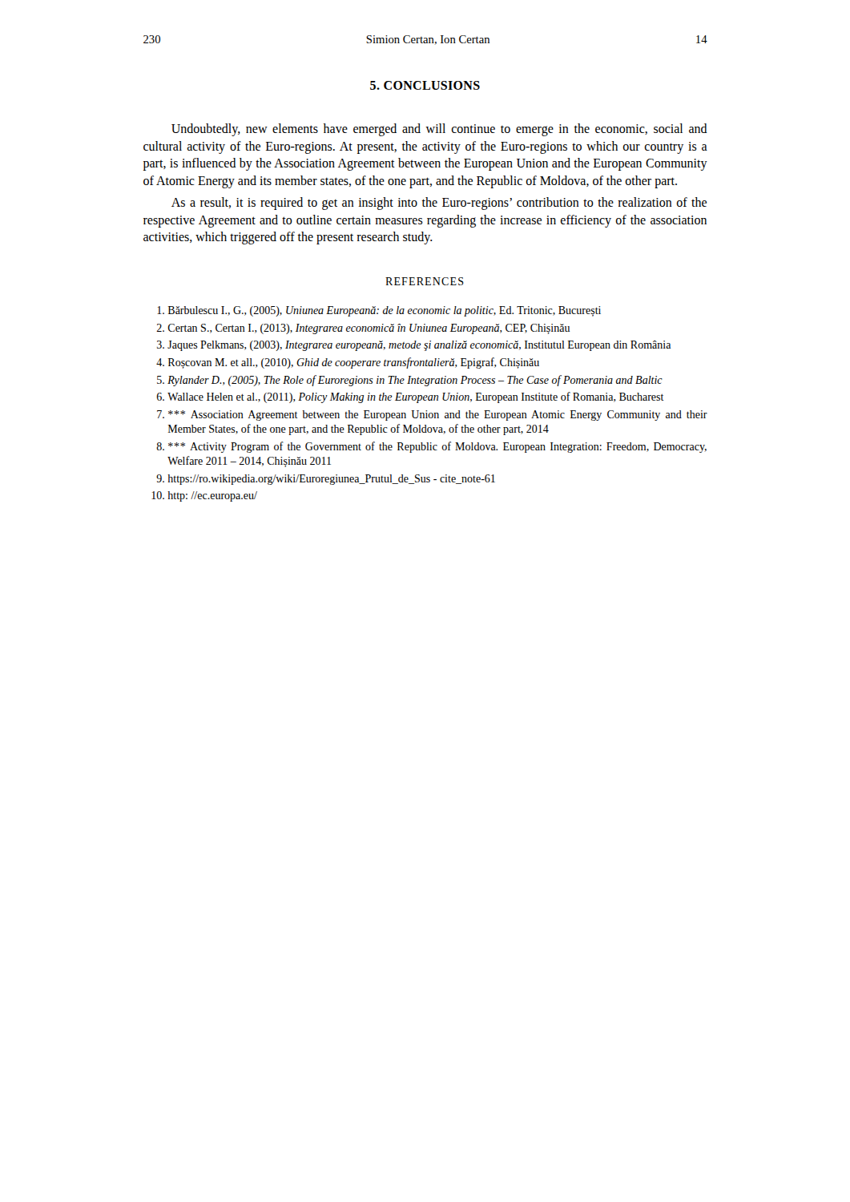230 Simion Certan, Ion Certan 14
5. CONCLUSIONS
Undoubtedly, new elements have emerged and will continue to emerge in the economic, social and cultural activity of the Euro-regions. At present, the activity of the Euro-regions to which our country is a part, is influenced by the Association Agreement between the European Union and the European Community of Atomic Energy and its member states, of the one part, and the Republic of Moldova, of the other part.
As a result, it is required to get an insight into the Euro-regions’ contribution to the realization of the respective Agreement and to outline certain measures regarding the increase in efficiency of the association activities, which triggered off the present research study.
REFERENCES
Bărbulescu I., G., (2005), Uniunea Europeană: de la economic la politic, Ed. Tritonic, București
Certan S., Certan I., (2013), Integrarea economică în Uniunea Europeană, CEP, Chișinău
Jaques Pelkmans, (2003), Integrarea europeană, metode şi analiză economică, Institutul European din România
Roșcovan M. et all., (2010), Ghid de cooperare transfrontalieră, Epigraf, Chișinău
Rylander D., (2005), The Role of Euroregions in The Integration Process – The Case of Pomerania and Baltic
Wallace Helen et al., (2011), Policy Making in the European Union, European Institute of Romania, Bucharest
*** Association Agreement between the European Union and the European Atomic Energy Community and their Member States, of the one part, and the Republic of Moldova, of the other part, 2014
*** Activity Program of the Government of the Republic of Moldova. European Integration: Freedom, Democracy, Welfare 2011 – 2014, Chișinău 2011
https://ro.wikipedia.org/wiki/Euroregiunea_Prutul_de_Sus - cite_note-61
http: //ec.europa.eu/